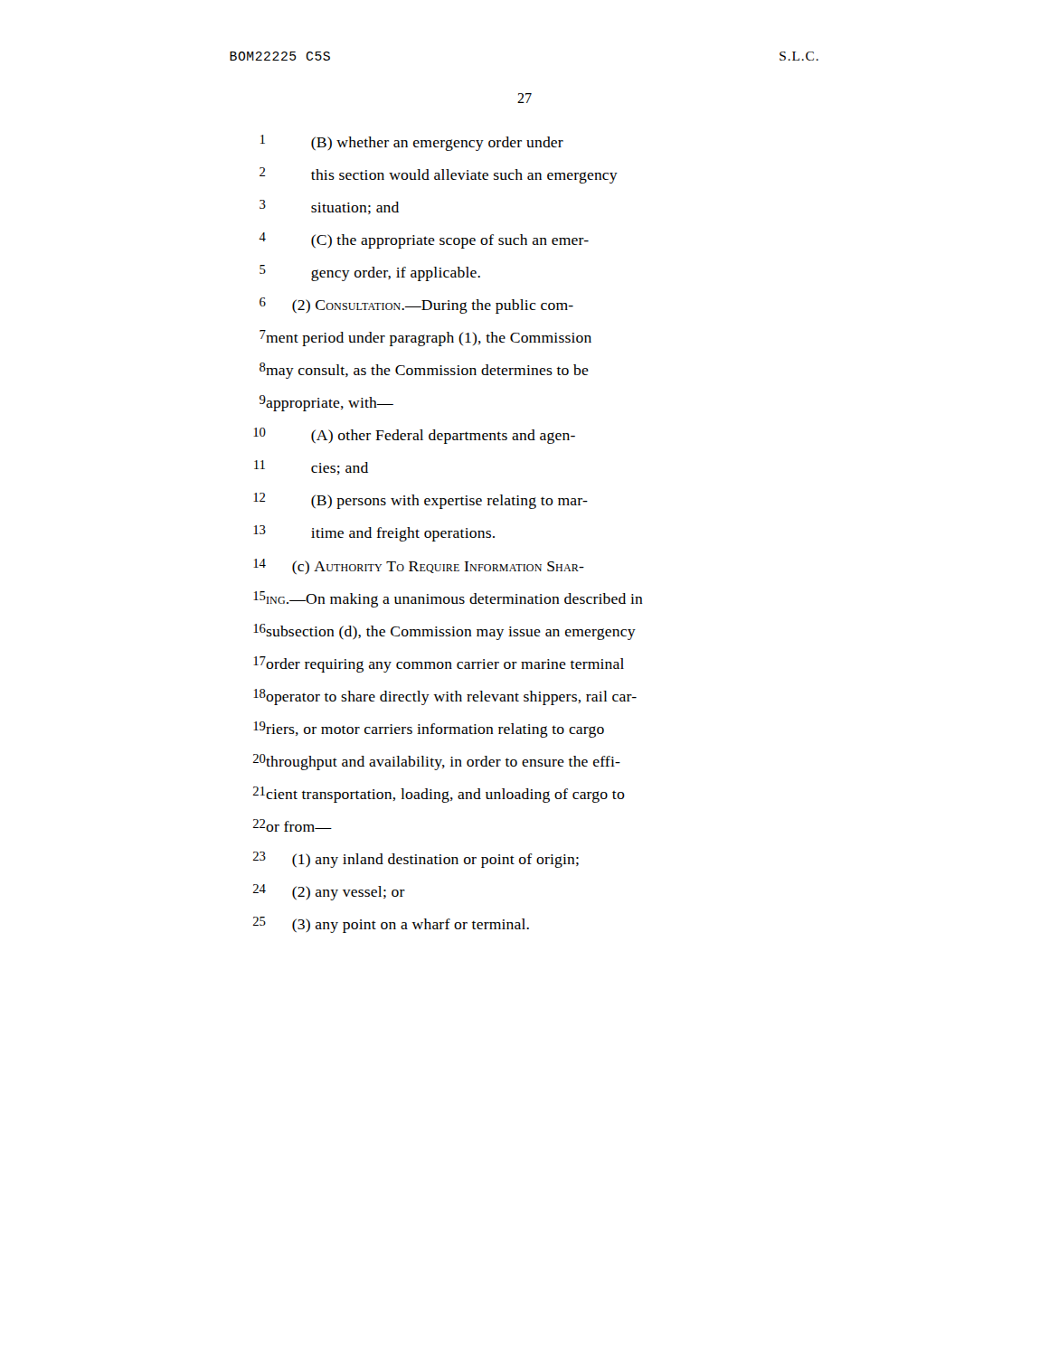BOM22225 C5S S.L.C.
27
| 1 | (B) whether an emergency order under |
| 2 | this section would alleviate such an emergency |
| 3 | situation; and |
| 4 | (C) the appropriate scope of such an emer- |
| 5 | gency order, if applicable. |
| 6 | (2) Consultation. —During the public com- |
| 7 | ment period under paragraph (1), the Commission |
| 8 | may consult, as the Commission determines to be |
| 9 | appropriate, with— |
| 10 | (A) other Federal departments and agen- |
| 11 | cies; and |
| 12 | (B) persons with expertise relating to mar- |
| 13 | itime and freight operations. |
| 14 | (c) Authority To Require Information Shar- |
| 15 | ing. —On making a unanimous determination described in |
| 16 | subsection (d), the Commission may issue an emergency |
| 17 | order requiring any common carrier or marine terminal |
| 18 | operator to share directly with relevant shippers, rail car- |
| 19 | riers, or motor carriers information relating to cargo |
| 20 | throughput and availability, in order to ensure the effi- |
| 21 | cient transportation, loading, and unloading of cargo to |
| 22 | or from— |
| 23 | (1) any inland destination or point of origin; |
| 24 | (2) any vessel; or |
| 25 | (3) any point on a wharf or terminal. |